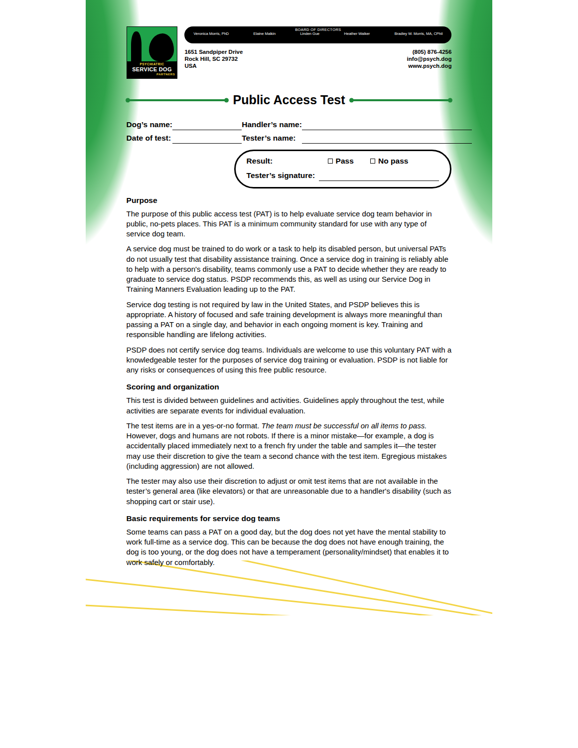PSYCHIATRIC
SERVICE DOG
PARTNERS
BOARD OF DIRECTORS
Veronica Morris, PhD Elaine Malkin Linden Gue Heather Walker Bradley W. Morris, MA, CPhil
1651 Sandpiper Drive
Rock Hill, SC 29732
USA
(805) 876-4256
info@psych.dog
www.psych.dog
Public Access Test
| Dog’s name: | | | | Handler’s name: | | |
| Date of test: | | | | Tester’s name: | | |
Result:
Pass
No pass
Tester’s signature:
Purpose
The purpose of this public access test (PAT) is to help evaluate service dog team behavior in public, no-pets places. This PAT is a minimum community standard for use with any type of service dog team.
A service dog must be trained to do work or a task to help its disabled person, but universal PATs do not usually test that disability assistance training. Once a service dog in training is reliably able to help with a person's disability, teams commonly use a PAT to decide whether they are ready to graduate to service dog status. PSDP recommends this, as well as using our Service Dog in Training Manners Evaluation leading up to the PAT.
Service dog testing is not required by law in the United States, and PSDP believes this is appropriate. A history of focused and safe training development is always more meaningful than passing a PAT on a single day, and behavior in each ongoing moment is key. Training and responsible handling are lifelong activities.
PSDP does not certify service dog teams. Individuals are welcome to use this voluntary PAT with a knowledgeable tester for the purposes of service dog training or evaluation. PSDP is not liable for any risks or consequences of using this free public resource.
Scoring and organization
This test is divided between guidelines and activities. Guidelines apply throughout the test, while activities are separate events for individual evaluation.
The test items are in a yes-or-no format. The team must be successful on all items to pass. However, dogs and humans are not robots. If there is a minor mistake—for example, a dog is accidentally placed immediately next to a french fry under the table and samples it—the tester may use their discretion to give the team a second chance with the test item. Egregious mistakes (including aggression) are not allowed.
The tester may also use their discretion to adjust or omit test items that are not available in the tester’s general area (like elevators) or that are unreasonable due to a handler's disability (such as shopping cart or stair use).
Basic requirements for service dog teams
Some teams can pass a PAT on a good day, but the dog does not yet have the mental stability to work full-time as a service dog. This can be because the dog does not have enough training, the dog is too young, or the dog does not have a temperament (personality/mindset) that enables it to work safely or comfortably.